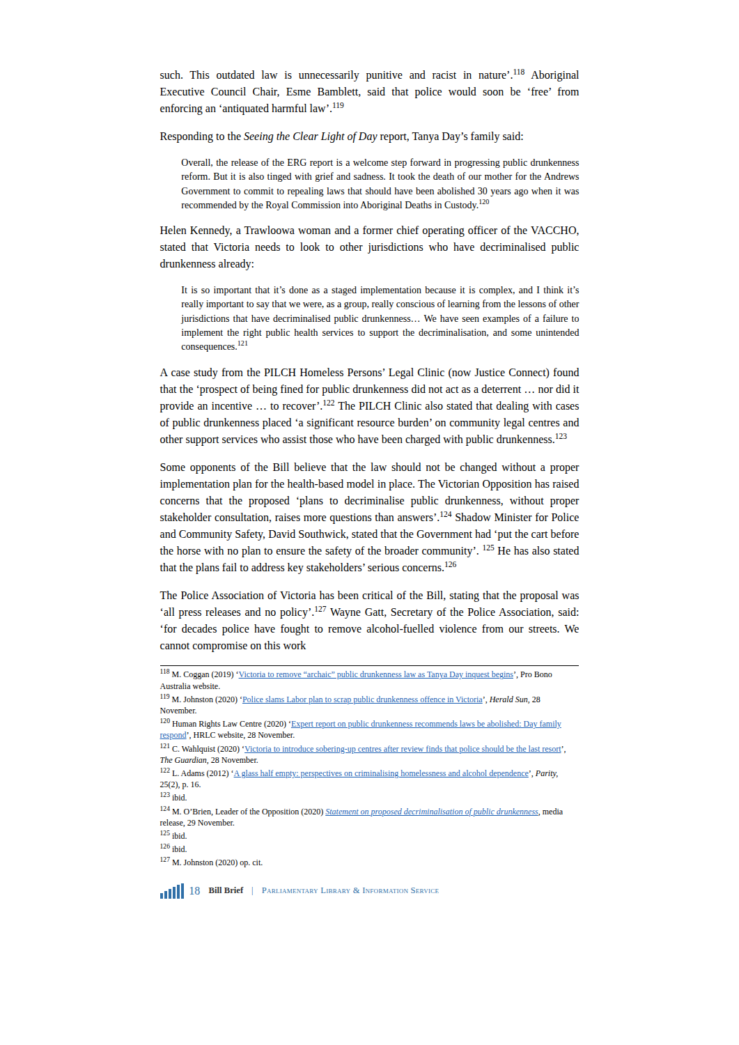such. This outdated law is unnecessarily punitive and racist in nature’.118 Aboriginal Executive Council Chair, Esme Bamblett, said that police would soon be ‘free’ from enforcing an ‘antiquated harmful law’.119
Responding to the Seeing the Clear Light of Day report, Tanya Day’s family said:
Overall, the release of the ERG report is a welcome step forward in progressing public drunkenness reform. But it is also tinged with grief and sadness. It took the death of our mother for the Andrews Government to commit to repealing laws that should have been abolished 30 years ago when it was recommended by the Royal Commission into Aboriginal Deaths in Custody.120
Helen Kennedy, a Trawloowa woman and a former chief operating officer of the VACCHO, stated that Victoria needs to look to other jurisdictions who have decriminalised public drunkenness already:
It is so important that it’s done as a staged implementation because it is complex, and I think it’s really important to say that we were, as a group, really conscious of learning from the lessons of other jurisdictions that have decriminalised public drunkenness… We have seen examples of a failure to implement the right public health services to support the decriminalisation, and some unintended consequences.121
A case study from the PILCH Homeless Persons’ Legal Clinic (now Justice Connect) found that the ‘prospect of being fined for public drunkenness did not act as a deterrent … nor did it provide an incentive … to recover’.122 The PILCH Clinic also stated that dealing with cases of public drunkenness placed ‘a significant resource burden’ on community legal centres and other support services who assist those who have been charged with public drunkenness.123
Some opponents of the Bill believe that the law should not be changed without a proper implementation plan for the health-based model in place. The Victorian Opposition has raised concerns that the proposed ‘plans to decriminalise public drunkenness, without proper stakeholder consultation, raises more questions than answers’.124 Shadow Minister for Police and Community Safety, David Southwick, stated that the Government had ‘put the cart before the horse with no plan to ensure the safety of the broader community’. 125 He has also stated that the plans fail to address key stakeholders’ serious concerns.126
The Police Association of Victoria has been critical of the Bill, stating that the proposal was ‘all press releases and no policy’.127 Wayne Gatt, Secretary of the Police Association, said: ‘for decades police have fought to remove alcohol-fuelled violence from our streets. We cannot compromise on this work
118 M. Coggan (2019) ‘Victoria to remove “archaic” public drunkenness law as Tanya Day inquest begins’, Pro Bono Australia website.
119 M. Johnston (2020) ‘Police slams Labor plan to scrap public drunkenness offence in Victoria’, Herald Sun, 28 November.
120 Human Rights Law Centre (2020) ‘Expert report on public drunkenness recommends laws be abolished: Day family respond’, HRLC website, 28 November.
121 C. Wahlquist (2020) ‘Victoria to introduce sobering-up centres after review finds that police should be the last resort’, The Guardian, 28 November.
122 L. Adams (2012) ‘A glass half empty: perspectives on criminalising homelessness and alcohol dependence’, Parity, 25(2), p. 16.
123 ibid.
124 M. O’Brien, Leader of the Opposition (2020) Statement on proposed decriminalisation of public drunkenness, media release, 29 November.
125 ibid.
126 ibid.
127 M. Johnston (2020) op. cit.
18 Bill Brief | Parliamentary Library & Information Service